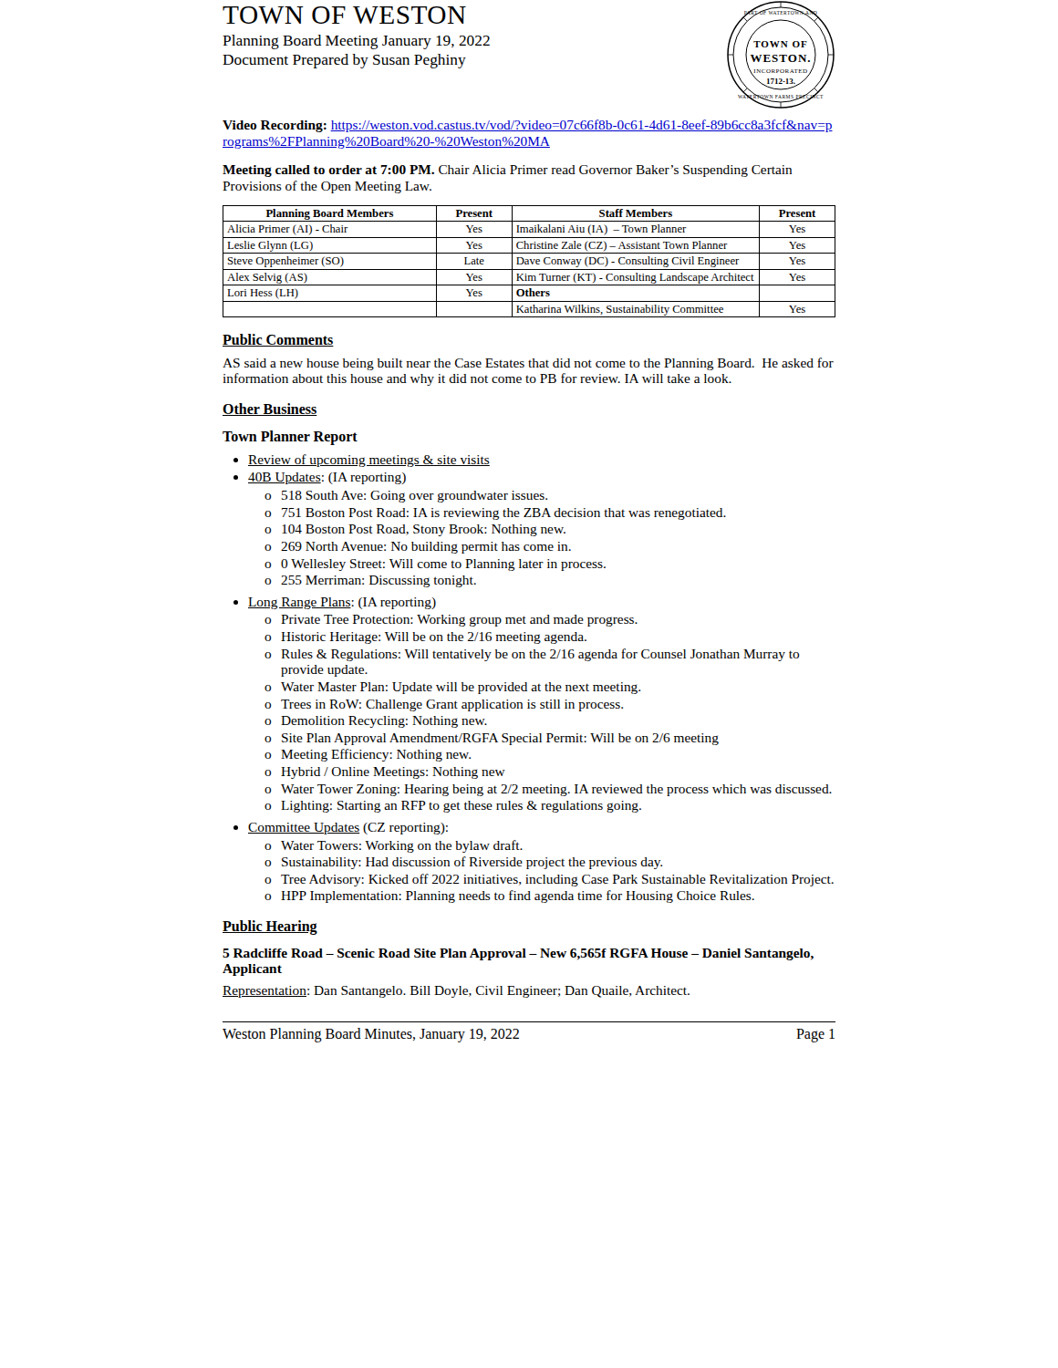TOWN OF WESTON. INCORPORATED 1712-13. PART OF WATERTOWN AND WATERTOWN FARMS PRECINCT
TOWN OF WESTON
Planning Board Meeting January 19, 2022
Document Prepared by Susan Peghiny
Video Recording: https://weston.vod.castus.tv/vod/?video=07c66f8b-0c61-4d61-8eef-89b6cc8a3fcf&nav=programs%2FPlanning%20Board%20-%20Weston%20MA
Meeting called to order at 7:00 PM. Chair Alicia Primer read Governor Baker’s Suspending Certain Provisions of the Open Meeting Law.
| Planning Board Members | Present | Staff Members | Present |
| --- | --- | --- | --- |
| Alicia Primer (AI) - Chair | Yes | Imaikalani Aiu (IA) – Town Planner | Yes |
| Leslie Glynn (LG) | Yes | Christine Zale (CZ) – Assistant Town Planner | Yes |
| Steve Oppenheimer (SO) | Late | Dave Conway (DC) - Consulting Civil Engineer | Yes |
| Alex Selvig (AS) | Yes | Kim Turner (KT) - Consulting Landscape Architect | Yes |
| Lori Hess (LH) | Yes | Others | |
| | | Katharina Wilkins, Sustainability Committee | Yes |
Public Comments
AS said a new house being built near the Case Estates that did not come to the Planning Board. He asked for information about this house and why it did not come to PB for review. IA will take a look.
Other Business
Town Planner Report
Review of upcoming meetings & site visits
40B Updates: (IA reporting)
518 South Ave: Going over groundwater issues.
751 Boston Post Road: IA is reviewing the ZBA decision that was renegotiated.
104 Boston Post Road, Stony Brook: Nothing new.
269 North Avenue: No building permit has come in.
0 Wellesley Street: Will come to Planning later in process.
255 Merriman: Discussing tonight.
Long Range Plans: (IA reporting)
Private Tree Protection: Working group met and made progress.
Historic Heritage: Will be on the 2/16 meeting agenda.
Rules & Regulations: Will tentatively be on the 2/16 agenda for Counsel Jonathan Murray to provide update.
Water Master Plan: Update will be provided at the next meeting.
Trees in RoW: Challenge Grant application is still in process.
Demolition Recycling: Nothing new.
Site Plan Approval Amendment/RGFA Special Permit: Will be on 2/6 meeting
Meeting Efficiency: Nothing new.
Hybrid / Online Meetings: Nothing new
Water Tower Zoning: Hearing being at 2/2 meeting. IA reviewed the process which was discussed.
Lighting: Starting an RFP to get these rules & regulations going.
Committee Updates (CZ reporting):
Water Towers: Working on the bylaw draft.
Sustainability: Had discussion of Riverside project the previous day.
Tree Advisory: Kicked off 2022 initiatives, including Case Park Sustainable Revitalization Project.
HPP Implementation: Planning needs to find agenda time for Housing Choice Rules.
Public Hearing
5 Radcliffe Road – Scenic Road Site Plan Approval – New 6,565f RGFA House – Daniel Santangelo, Applicant
Representation: Dan Santangelo. Bill Doyle, Civil Engineer; Dan Quaile, Architect.
Weston Planning Board Minutes, January 19, 2022 Page 1